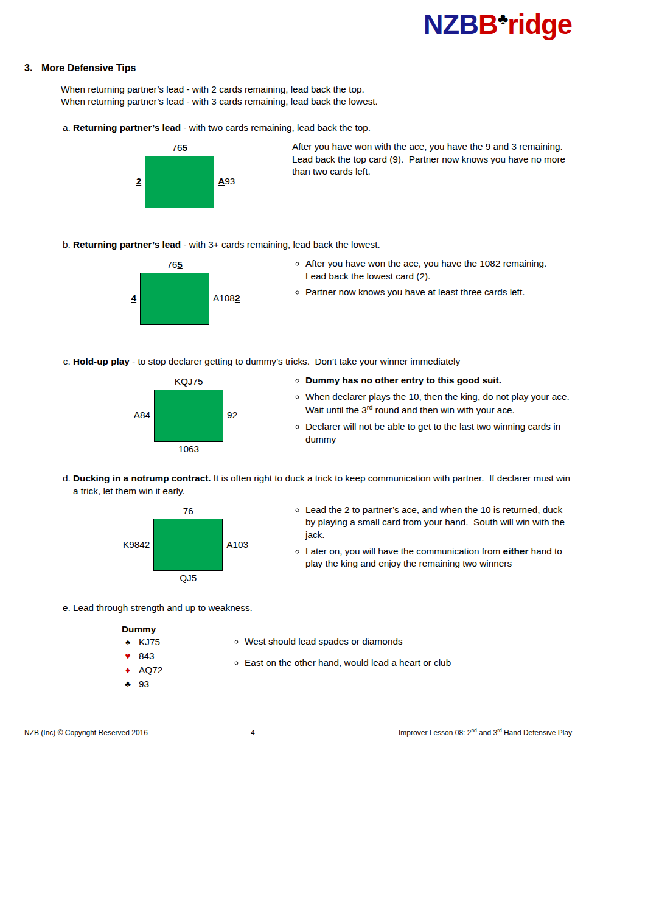NZB B♣ridge
3. More Defensive Tips
When returning partner’s lead - with 2 cards remaining, lead back the top.
When returning partner’s lead - with 3 cards remaining, lead back the lowest.
Returning partner’s lead - with two cards remaining, lead back the top.
| | 76 5 | |
| 2 | | A 93 |
After you have won with the ace, you have the 9 and 3 remaining. Lead back the top card (9). Partner now knows you have no more than two cards left.
Returning partner’s lead - with 3+ cards remaining, lead back the lowest.
| | 76 5 | |
| 4 | | A108 2 |
After you have won the ace, you have the 1082 remaining. Lead back the lowest card (2).
Partner now knows you have at least three cards left.
Hold-up play - to stop declarer getting to dummy’s tricks. Don’t take your winner immediately
| | KQJ75 | |
| A84 | | 92 |
| | 1063 | |
Dummy has no other entry to this good suit.
When declarer plays the 10, then the king, do not play your ace. Wait until the 3rd round and then win with your ace.
Declarer will not be able to get to the last two winning cards in dummy
Ducking in a notrump contract. It is often right to duck a trick to keep communication with partner. If declarer must win a trick, let them win it early.
| | 76 | |
| K9842 | | A103 |
| | QJ5 | |
Lead the 2 to partner’s ace, and when the 10 is returned, duck by playing a small card from your hand. South will win with the jack.
Later on, you will have the communication from either hand to play the king and enjoy the remaining two winners
Lead through strength and up to weakness.
Dummy
♠KJ75
♥843
♦AQ72
♣93
West should lead spades or diamonds
East on the other hand, would lead a heart or club
NZB (Inc) © Copyright Reserved 2016
4
Improver Lesson 08: 2nd and 3rd Hand Defensive Play